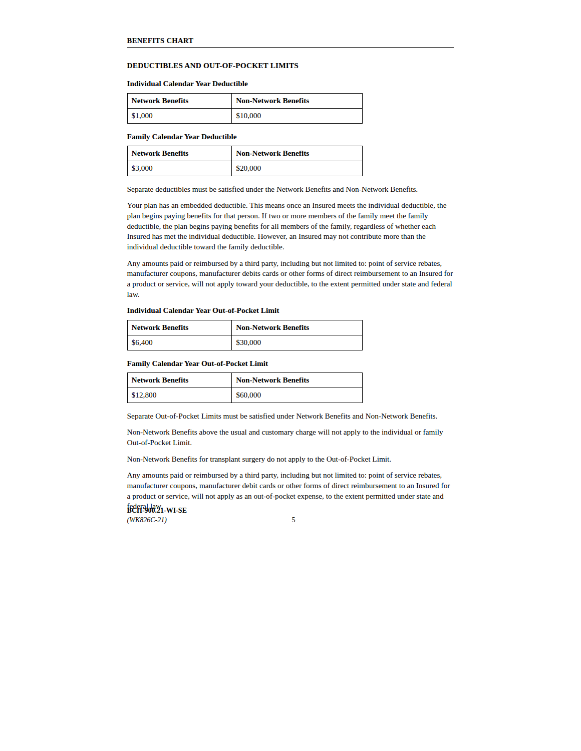BENEFITS CHART
DEDUCTIBLES AND OUT-OF-POCKET LIMITS
Individual Calendar Year Deductible
| Network Benefits | Non-Network Benefits |
| --- | --- |
| $1,000 | $10,000 |
Family Calendar Year Deductible
| Network Benefits | Non-Network Benefits |
| --- | --- |
| $3,000 | $20,000 |
Separate deductibles must be satisfied under the Network Benefits and Non-Network Benefits.
Your plan has an embedded deductible. This means once an Insured meets the individual deductible, the plan begins paying benefits for that person. If two or more members of the family meet the family deductible, the plan begins paying benefits for all members of the family, regardless of whether each Insured has met the individual deductible. However, an Insured may not contribute more than the individual deductible toward the family deductible.
Any amounts paid or reimbursed by a third party, including but not limited to: point of service rebates, manufacturer coupons, manufacturer debits cards or other forms of direct reimbursement to an Insured for a product or service, will not apply toward your deductible, to the extent permitted under state and federal law.
Individual Calendar Year Out-of-Pocket Limit
| Network Benefits | Non-Network Benefits |
| --- | --- |
| $6,400 | $30,000 |
Family Calendar Year Out-of-Pocket Limit
| Network Benefits | Non-Network Benefits |
| --- | --- |
| $12,800 | $60,000 |
Separate Out-of-Pocket Limits must be satisfied under Network Benefits and Non-Network Benefits.
Non-Network Benefits above the usual and customary charge will not apply to the individual or family Out-of-Pocket Limit.
Non-Network Benefits for transplant surgery do not apply to the Out-of-Pocket Limit.
Any amounts paid or reimbursed by a third party, including but not limited to: point of service rebates, manufacturer coupons, manufacturer debit cards or other forms of direct reimbursement to an Insured for a product or service, will not apply as an out-of-pocket expense, to the extent permitted under state and federal law.
BCH-900.21-WI-SE
(WK826C-21) 5